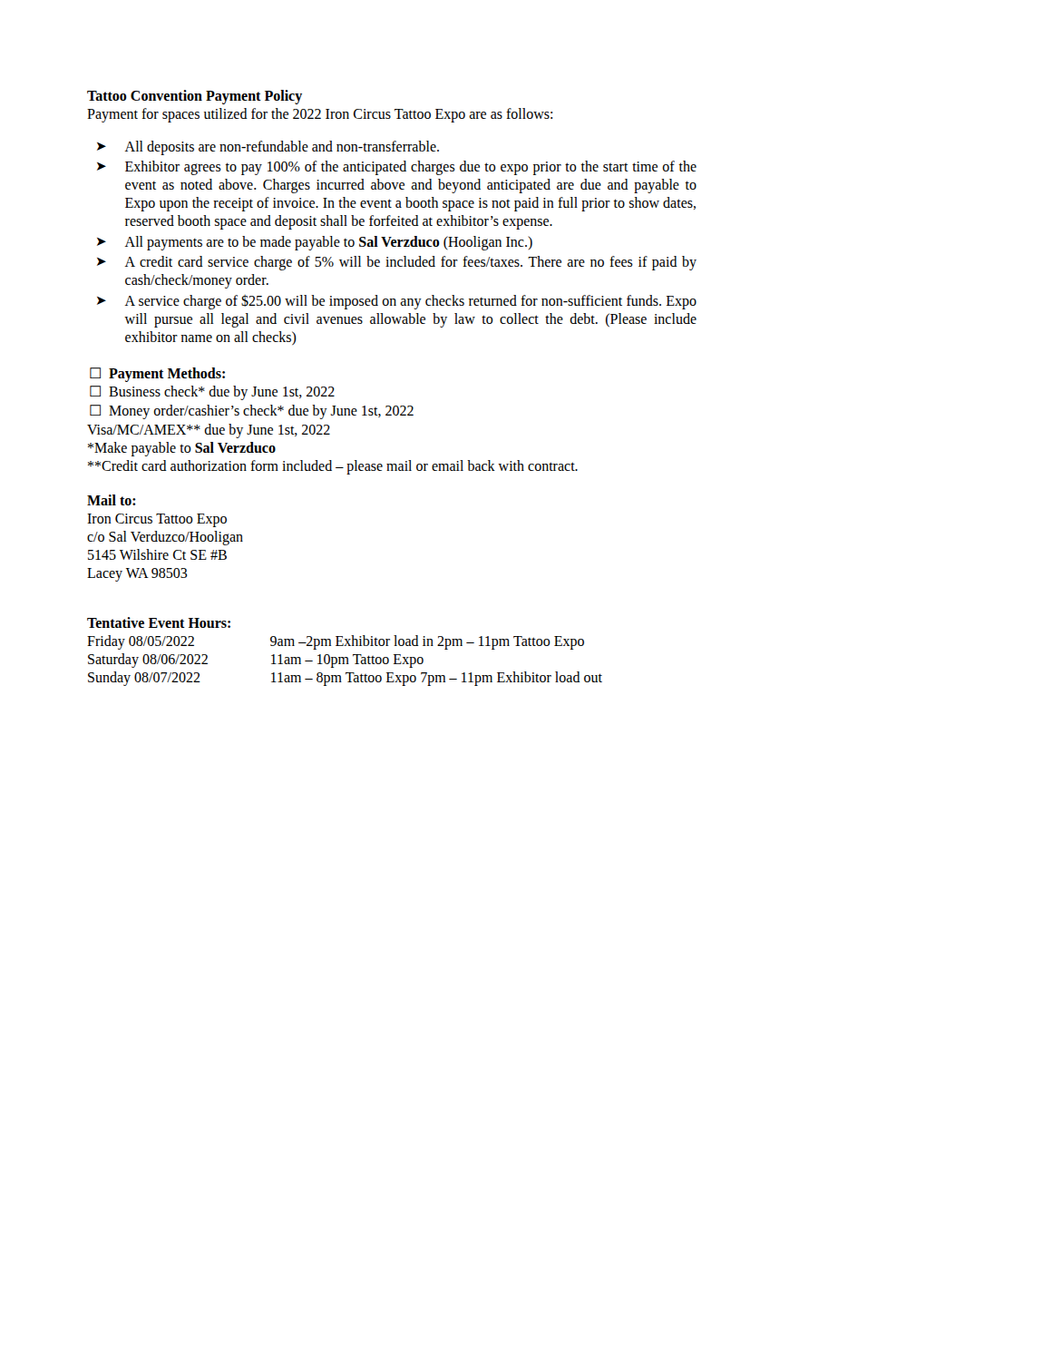Tattoo Convention Payment Policy
Payment for spaces utilized for the 2022 Iron Circus Tattoo Expo are as follows:
All deposits are non-refundable and non-transferrable.
Exhibitor agrees to pay 100% of the anticipated charges due to expo prior to the start time of the event as noted above. Charges incurred above and beyond anticipated are due and payable to Expo upon the receipt of invoice. In the event a booth space is not paid in full prior to show dates, reserved booth space and deposit shall be forfeited at exhibitor’s expense.
All payments are to be made payable to Sal Verzduco (Hooligan Inc.)
A credit card service charge of 5% will be included for fees/taxes. There are no fees if paid by cash/check/money order.
A service charge of $25.00 will be imposed on any checks returned for non-sufficient funds. Expo will pursue all legal and civil avenues allowable by law to collect the debt. (Please include exhibitor name on all checks)
Payment Methods:
Business check* due by June 1st, 2022
Money order/cashier’s check* due by June 1st, 2022
Visa/MC/AMEX** due by June 1st, 2022
*Make payable to Sal Verzduco
**Credit card authorization form included – please mail or email back with contract.
Mail to:
Iron Circus Tattoo Expo
c/o Sal Verduzco/Hooligan
5145 Wilshire Ct SE #B
Lacey WA 98503
Tentative Event Hours:
Friday 08/05/20229am –2pm Exhibitor load in 2pm – 11pm Tattoo Expo
Saturday 08/06/202211am – 10pm Tattoo Expo
Sunday 08/07/202211am – 8pm Tattoo Expo 7pm – 11pm Exhibitor load out